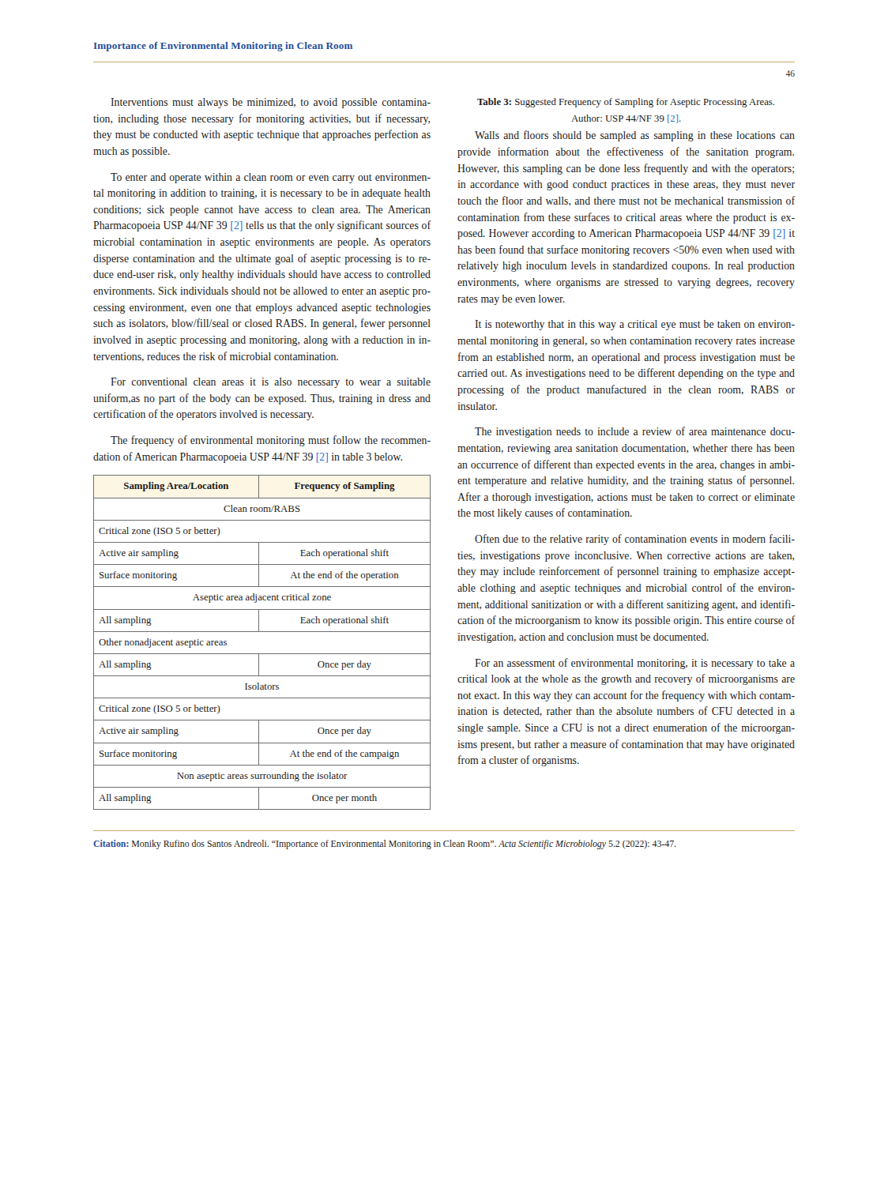Importance of Environmental Monitoring in Clean Room
46
Interventions must always be minimized, to avoid possible contamination, including those necessary for monitoring activities, but if necessary, they must be conducted with aseptic technique that approaches perfection as much as possible.
To enter and operate within a clean room or even carry out environmental monitoring in addition to training, it is necessary to be in adequate health conditions; sick people cannot have access to clean area. The American Pharmacopoeia USP 44/NF 39 [2] tells us that the only significant sources of microbial contamination in aseptic environments are people. As operators disperse contamination and the ultimate goal of aseptic processing is to reduce end-user risk, only healthy individuals should have access to controlled environments. Sick individuals should not be allowed to enter an aseptic processing environment, even one that employs advanced aseptic technologies such as isolators, blow/fill/seal or closed RABS. In general, fewer personnel involved in aseptic processing and monitoring, along with a reduction in interventions, reduces the risk of microbial contamination.
For conventional clean areas it is also necessary to wear a suitable uniform,as no part of the body can be exposed. Thus, training in dress and certification of the operators involved is necessary.
The frequency of environmental monitoring must follow the recommendation of American Pharmacopoeia USP 44/NF 39 [2] in table 3 below.
| Sampling Area/Location | Frequency of Sampling |
| --- | --- |
| Clean room/RABS |
| Critical zone (ISO 5 or better) |
| Active air sampling | Each operational shift |
| Surface monitoring | At the end of the operation |
| Aseptic area adjacent critical zone |
| All sampling | Each operational shift |
| Other nonadjacent aseptic areas |
| All sampling | Once per day |
| Isolators |
| Critical zone (ISO 5 or better) |
| Active air sampling | Once per day |
| Surface monitoring | At the end of the campaign |
| Non aseptic areas surrounding the isolator |
| All sampling | Once per month |
Table 3: Suggested Frequency of Sampling for Aseptic Processing Areas. Author: USP 44/NF 39 [2].
Walls and floors should be sampled as sampling in these locations can provide information about the effectiveness of the sanitation program. However, this sampling can be done less frequently and with the operators; in accordance with good conduct practices in these areas, they must never touch the floor and walls, and there must not be mechanical transmission of contamination from these surfaces to critical areas where the product is exposed. However according to American Pharmacopoeia USP 44/NF 39 [2] it has been found that surface monitoring recovers <50% even when used with relatively high inoculum levels in standardized coupons. In real production environments, where organisms are stressed to varying degrees, recovery rates may be even lower.
It is noteworthy that in this way a critical eye must be taken on environmental monitoring in general, so when contamination recovery rates increase from an established norm, an operational and process investigation must be carried out. As investigations need to be different depending on the type and processing of the product manufactured in the clean room, RABS or insulator.
The investigation needs to include a review of area maintenance documentation, reviewing area sanitation documentation, whether there has been an occurrence of different than expected events in the area, changes in ambient temperature and relative humidity, and the training status of personnel. After a thorough investigation, actions must be taken to correct or eliminate the most likely causes of contamination.
Often due to the relative rarity of contamination events in modern facilities, investigations prove inconclusive. When corrective actions are taken, they may include reinforcement of personnel training to emphasize acceptable clothing and aseptic techniques and microbial control of the environment, additional sanitization or with a different sanitizing agent, and identification of the microorganism to know its possible origin. This entire course of investigation, action and conclusion must be documented.
For an assessment of environmental monitoring, it is necessary to take a critical look at the whole as the growth and recovery of microorganisms are not exact. In this way they can account for the frequency with which contamination is detected, rather than the absolute numbers of CFU detected in a single sample. Since a CFU is not a direct enumeration of the microorganisms present, but rather a measure of contamination that may have originated from a cluster of organisms.
Citation: Moniky Rufino dos Santos Andreoli. “Importance of Environmental Monitoring in Clean Room”. Acta Scientific Microbiology 5.2 (2022): 43-47.